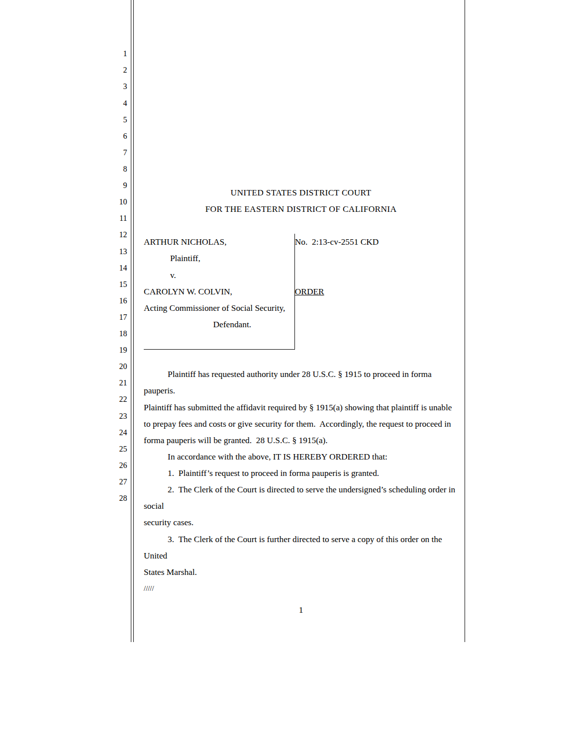1
2
3
4
5
6
7
8
9
10
11
12
13
14
15
16
17
18
19
20
21
22
23
24
25
26
27
28
UNITED STATES DISTRICT COURT
FOR THE EASTERN DISTRICT OF CALIFORNIA
| ARTHUR NICHOLAS, Plaintiff, v. CAROLYN W. COLVIN, Acting Commissioner of Social Security, Defendant. | No. 2:13-cv-2551 CKD ORDER |
Plaintiff has requested authority under 28 U.S.C. § 1915 to proceed in forma pauperis.
Plaintiff has submitted the affidavit required by § 1915(a) showing that plaintiff is unable to prepay fees and costs or give security for them. Accordingly, the request to proceed in forma pauperis will be granted. 28 U.S.C. § 1915(a).
In accordance with the above, IT IS HEREBY ORDERED that:
1. Plaintiff’s request to proceed in forma pauperis is granted.
2. The Clerk of the Court is directed to serve the undersigned’s scheduling order in social
security cases.
3. The Clerk of the Court is further directed to serve a copy of this order on the United
States Marshal.
/////
1